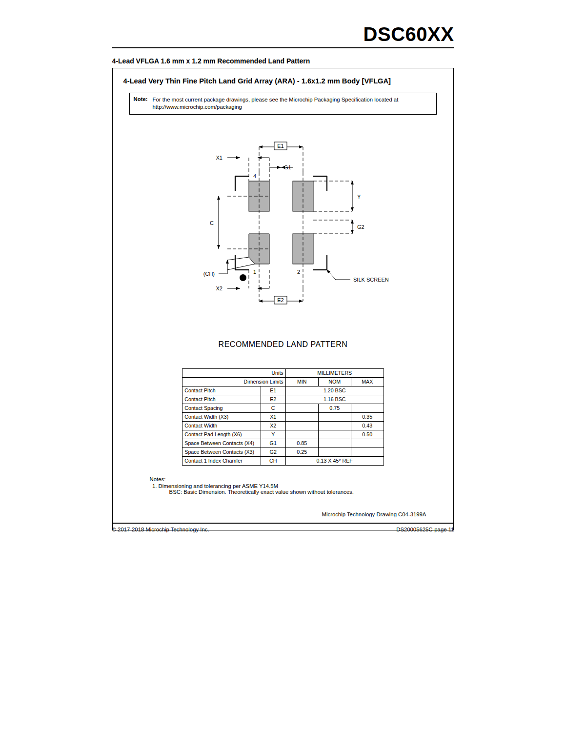DSC60XX
4-Lead VFLGA 1.6 mm x 1.2 mm Recommended Land Pattern
4-Lead Very Thin Fine Pitch Land Grid Array (ARA) - 1.6x1.2 mm Body [VFLGA]
Note:
For the most current package drawings, please see the Microchip Packaging Specification located at
http://www.microchip.com/packaging
E1 X1 G1 C Y G2 4 1 2 (CH) X2 E2 SILK SCREEN
RECOMMENDED LAND PATTERN
| Units | MILLIMETERS |
| --- | --- |
| Dimension Limits | MIN | NOM | MAX |
| Contact Pitch | E1 | 1.20 BSC |
| Contact Pitch | E2 | 1.16 BSC |
| Contact Spacing | C | | 0.75 | |
| Contact Width (X3) | X1 | | | 0.35 |
| Contact Width | X2 | | | 0.43 |
| Contact Pad Length (X6) | Y | | | 0.50 |
| Space Between Contacts (X4) | G1 | 0.85 | | |
| Space Between Contacts (X3) | G2 | 0.25 | | |
| Contact 1 Index Chamfer | CH | 0.13 X 45° REF |
Notes:
Dimensioning and tolerancing per ASME Y14.5M
BSC: Basic Dimension. Theoretically exact value shown without tolerances.
Microchip Technology Drawing C04-3199A
© 2017-2018 Microchip Technology Inc.
DS20005625C-page 11